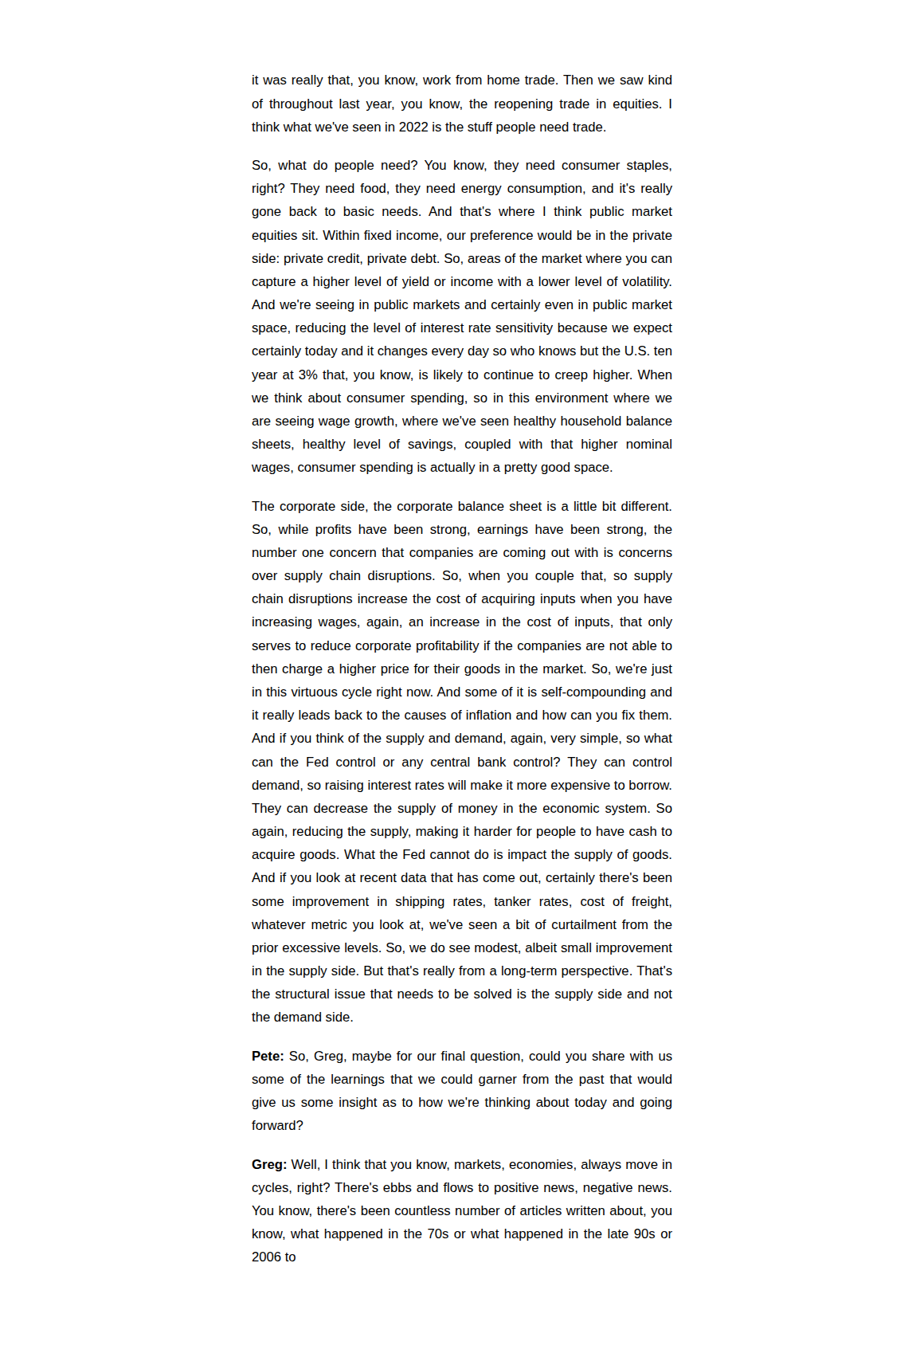it was really that, you know, work from home trade. Then we saw kind of throughout last year, you know, the reopening trade in equities. I think what we've seen in 2022 is the stuff people need trade.
So, what do people need? You know, they need consumer staples, right? They need food, they need energy consumption, and it's really gone back to basic needs. And that's where I think public market equities sit. Within fixed income, our preference would be in the private side: private credit, private debt. So, areas of the market where you can capture a higher level of yield or income with a lower level of volatility. And we're seeing in public markets and certainly even in public market space, reducing the level of interest rate sensitivity because we expect certainly today and it changes every day so who knows but the U.S. ten year at 3% that, you know, is likely to continue to creep higher. When we think about consumer spending, so in this environment where we are seeing wage growth, where we've seen healthy household balance sheets, healthy level of savings, coupled with that higher nominal wages, consumer spending is actually in a pretty good space.
The corporate side, the corporate balance sheet is a little bit different. So, while profits have been strong, earnings have been strong, the number one concern that companies are coming out with is concerns over supply chain disruptions. So, when you couple that, so supply chain disruptions increase the cost of acquiring inputs when you have increasing wages, again, an increase in the cost of inputs, that only serves to reduce corporate profitability if the companies are not able to then charge a higher price for their goods in the market. So, we're just in this virtuous cycle right now. And some of it is self-compounding and it really leads back to the causes of inflation and how can you fix them. And if you think of the supply and demand, again, very simple, so what can the Fed control or any central bank control? They can control demand, so raising interest rates will make it more expensive to borrow. They can decrease the supply of money in the economic system. So again, reducing the supply, making it harder for people to have cash to acquire goods. What the Fed cannot do is impact the supply of goods. And if you look at recent data that has come out, certainly there's been some improvement in shipping rates, tanker rates, cost of freight, whatever metric you look at, we've seen a bit of curtailment from the prior excessive levels. So, we do see modest, albeit small improvement in the supply side. But that's really from a long-term perspective. That's the structural issue that needs to be solved is the supply side and not the demand side.
Pete: So, Greg, maybe for our final question, could you share with us some of the learnings that we could garner from the past that would give us some insight as to how we're thinking about today and going forward?
Greg: Well, I think that you know, markets, economies, always move in cycles, right? There's ebbs and flows to positive news, negative news. You know, there's been countless number of articles written about, you know, what happened in the 70s or what happened in the late 90s or 2006 to